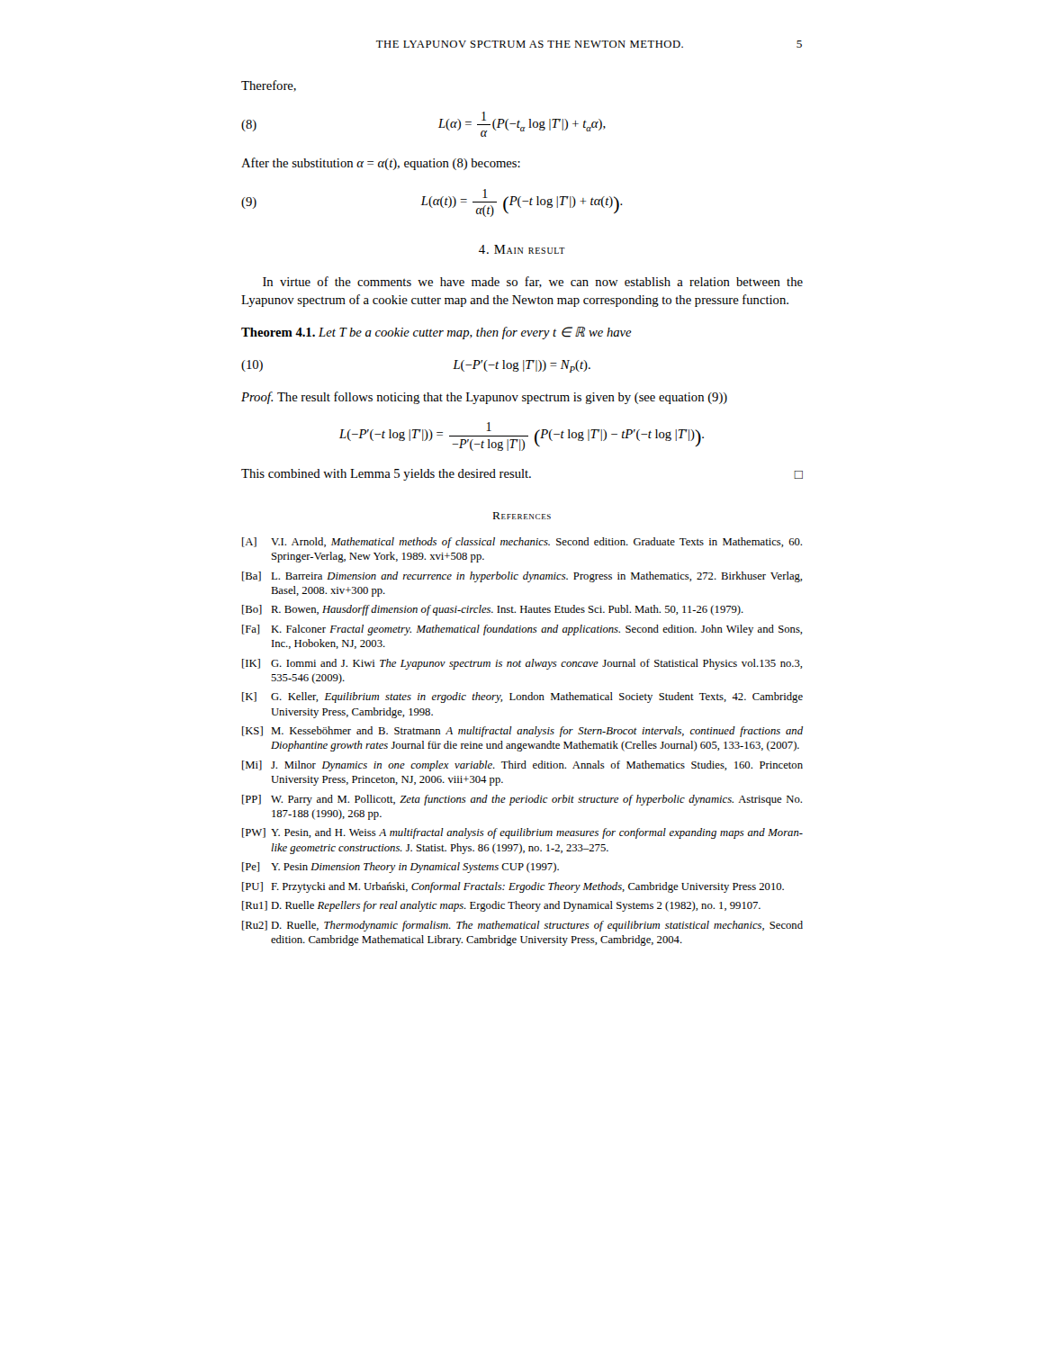THE LYAPUNOV SPCTRUM AS THE NEWTON METHOD. 5
Therefore,
(8)
L(α) = 1 α(P(−tα log |T′|) + tαα),
After the substitution α = α(t), equation (8) becomes:
(9)
L(α(t)) = 1 α(t) (P(−t log |T′|) + tα(t)).
4. Main result
In virtue of the comments we have made so far, we can now establish a relation between the Lyapunov spectrum of a cookie cutter map and the Newton map corresponding to the pressure function.
Theorem 4.1. Let T be a cookie cutter map, then for every t ∈ ℝ we have
(10)
L(−P′(−t log |T′|)) = NP(t).
Proof. The result follows noticing that the Lyapunov spectrum is given by (see equation (9))
L(−P′(−t log |T′|)) = 1−P′(−t log |T′|) (P(−t log |T′|) − tP′(−t log |T′|)).
This combined with Lemma 5 yields the desired result. □
References
[A] V.I. Arnold, Mathematical methods of classical mechanics. Second edition. Graduate Texts in Mathematics, 60. Springer-Verlag, New York, 1989. xvi+508 pp.
[Ba] L. Barreira Dimension and recurrence in hyperbolic dynamics. Progress in Mathematics, 272. Birkhuser Verlag, Basel, 2008. xiv+300 pp.
[Bo] R. Bowen, Hausdorff dimension of quasi-circles. Inst. Hautes Etudes Sci. Publ. Math. 50, 11-26 (1979).
[Fa] K. Falconer Fractal geometry. Mathematical foundations and applications. Second edition. John Wiley and Sons, Inc., Hoboken, NJ, 2003.
[IK] G. Iommi and J. Kiwi The Lyapunov spectrum is not always concave Journal of Statistical Physics vol.135 no.3, 535-546 (2009).
[K] G. Keller, Equilibrium states in ergodic theory, London Mathematical Society Student Texts, 42. Cambridge University Press, Cambridge, 1998.
[KS] M. Kesseböhmer and B. Stratmann A multifractal analysis for Stern-Brocot intervals, continued fractions and Diophantine growth rates Journal für die reine und angewandte Mathematik (Crelles Journal) 605, 133-163, (2007).
[Mi] J. Milnor Dynamics in one complex variable. Third edition. Annals of Mathematics Studies, 160. Princeton University Press, Princeton, NJ, 2006. viii+304 pp.
[PP] W. Parry and M. Pollicott, Zeta functions and the periodic orbit structure of hyperbolic dynamics. Astrisque No. 187-188 (1990), 268 pp.
[PW] Y. Pesin, and H. Weiss A multifractal analysis of equilibrium measures for conformal expanding maps and Moran-like geometric constructions. J. Statist. Phys. 86 (1997), no. 1-2, 233–275.
[Pe] Y. Pesin Dimension Theory in Dynamical Systems CUP (1997).
[PU] F. Przytycki and M. Urbański, Conformal Fractals: Ergodic Theory Methods, Cambridge University Press 2010.
[Ru1] D. Ruelle Repellers for real analytic maps. Ergodic Theory and Dynamical Systems 2 (1982), no. 1, 99107.
[Ru2] D. Ruelle, Thermodynamic formalism. The mathematical structures of equilibrium statistical mechanics, Second edition. Cambridge Mathematical Library. Cambridge University Press, Cambridge, 2004.